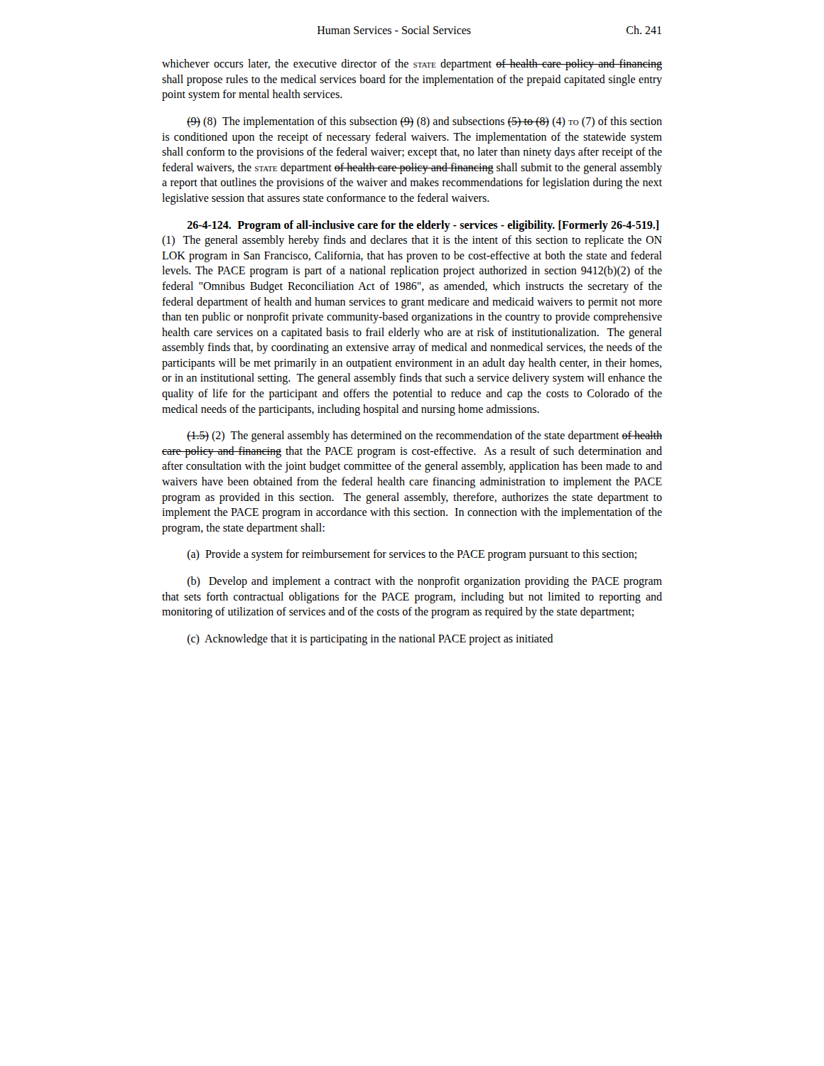Human Services - Social Services
Ch. 241
whichever occurs later, the executive director of the state department of health care policy and financing shall propose rules to the medical services board for the implementation of the prepaid capitated single entry point system for mental health services.
(9) (8) The implementation of this subsection (9) (8) and subsections (5) to (8) (4) to (7) of this section is conditioned upon the receipt of necessary federal waivers. The implementation of the statewide system shall conform to the provisions of the federal waiver; except that, no later than ninety days after receipt of the federal waivers, the state department of health care policy and financing shall submit to the general assembly a report that outlines the provisions of the waiver and makes recommendations for legislation during the next legislative session that assures state conformance to the federal waivers.
26-4-124. Program of all-inclusive care for the elderly - services - eligibility. [Formerly 26-4-519.] (1) The general assembly hereby finds and declares that it is the intent of this section to replicate the ON LOK program in San Francisco, California, that has proven to be cost-effective at both the state and federal levels. The PACE program is part of a national replication project authorized in section 9412(b)(2) of the federal "Omnibus Budget Reconciliation Act of 1986", as amended, which instructs the secretary of the federal department of health and human services to grant medicare and medicaid waivers to permit not more than ten public or nonprofit private community-based organizations in the country to provide comprehensive health care services on a capitated basis to frail elderly who are at risk of institutionalization. The general assembly finds that, by coordinating an extensive array of medical and nonmedical services, the needs of the participants will be met primarily in an outpatient environment in an adult day health center, in their homes, or in an institutional setting. The general assembly finds that such a service delivery system will enhance the quality of life for the participant and offers the potential to reduce and cap the costs to Colorado of the medical needs of the participants, including hospital and nursing home admissions.
(1.5) (2) The general assembly has determined on the recommendation of the state department of health care policy and financing that the PACE program is cost-effective. As a result of such determination and after consultation with the joint budget committee of the general assembly, application has been made to and waivers have been obtained from the federal health care financing administration to implement the PACE program as provided in this section. The general assembly, therefore, authorizes the state department to implement the PACE program in accordance with this section. In connection with the implementation of the program, the state department shall:
(a) Provide a system for reimbursement for services to the PACE program pursuant to this section;
(b) Develop and implement a contract with the nonprofit organization providing the PACE program that sets forth contractual obligations for the PACE program, including but not limited to reporting and monitoring of utilization of services and of the costs of the program as required by the state department;
(c) Acknowledge that it is participating in the national PACE project as initiated